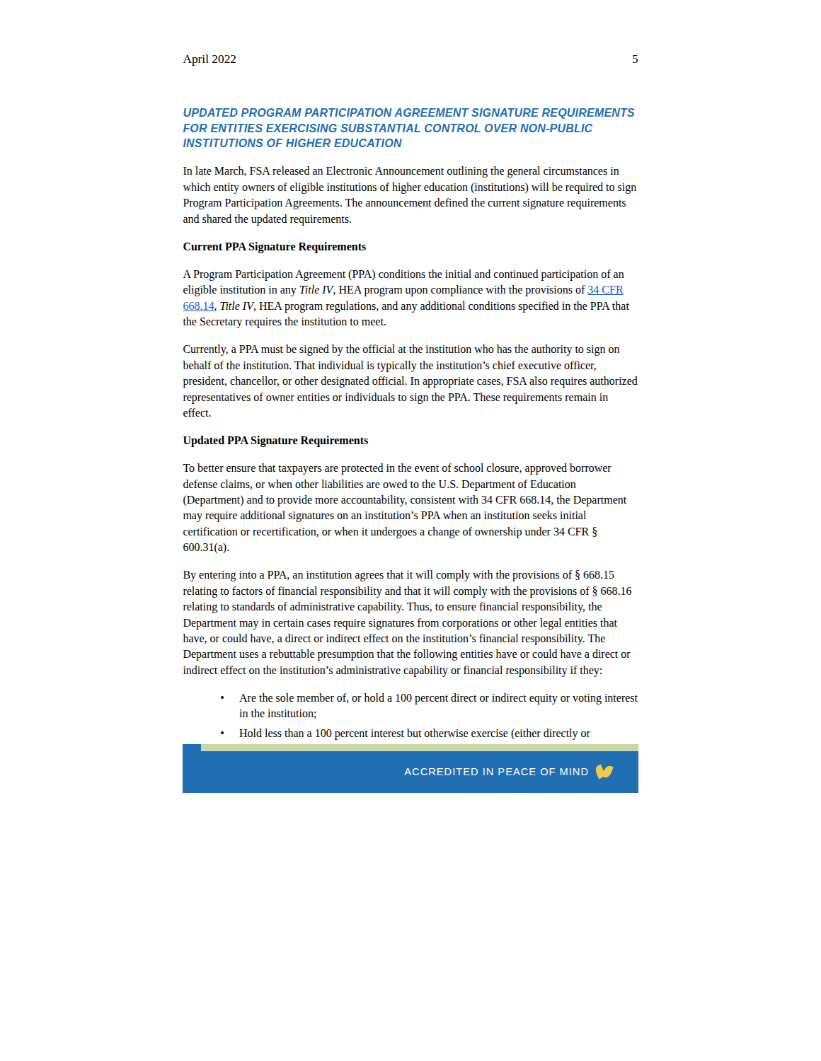April 2022
5
Updated Program Participation Agreement Signature Requirements for Entities Exercising Substantial Control Over Non-Public Institutions of Higher Education
In late March, FSA released an Electronic Announcement outlining the general circumstances in which entity owners of eligible institutions of higher education (institutions) will be required to sign Program Participation Agreements. The announcement defined the current signature requirements and shared the updated requirements.
Current PPA Signature Requirements
A Program Participation Agreement (PPA) conditions the initial and continued participation of an eligible institution in any Title IV, HEA program upon compliance with the provisions of 34 CFR 668.14, Title IV, HEA program regulations, and any additional conditions specified in the PPA that the Secretary requires the institution to meet.
Currently, a PPA must be signed by the official at the institution who has the authority to sign on behalf of the institution. That individual is typically the institution’s chief executive officer, president, chancellor, or other designated official. In appropriate cases, FSA also requires authorized representatives of owner entities or individuals to sign the PPA. These requirements remain in effect.
Updated PPA Signature Requirements
To better ensure that taxpayers are protected in the event of school closure, approved borrower defense claims, or when other liabilities are owed to the U.S. Department of Education (Department) and to provide more accountability, consistent with 34 CFR 668.14, the Department may require additional signatures on an institution’s PPA when an institution seeks initial certification or recertification, or when it undergoes a change of ownership under 34 CFR § 600.31(a).
By entering into a PPA, an institution agrees that it will comply with the provisions of § 668.15 relating to factors of financial responsibility and that it will comply with the provisions of § 668.16 relating to standards of administrative capability. Thus, to ensure financial responsibility, the Department may in certain cases require signatures from corporations or other legal entities that have, or could have, a direct or indirect effect on the institution’s financial responsibility. The Department uses a rebuttable presumption that the following entities have or could have a direct or indirect effect on the institution’s administrative capability or financial responsibility if they:
Are the sole member of, or hold a 100 percent direct or indirect equity or voting interest in the institution;
Hold less than a 100 percent interest but otherwise exercise (either directly or indirectly) substantial control over the institution; or
Provide the audited financial statements or other financial submissions on behalf of the institution.
Accredited in Peace of Mind